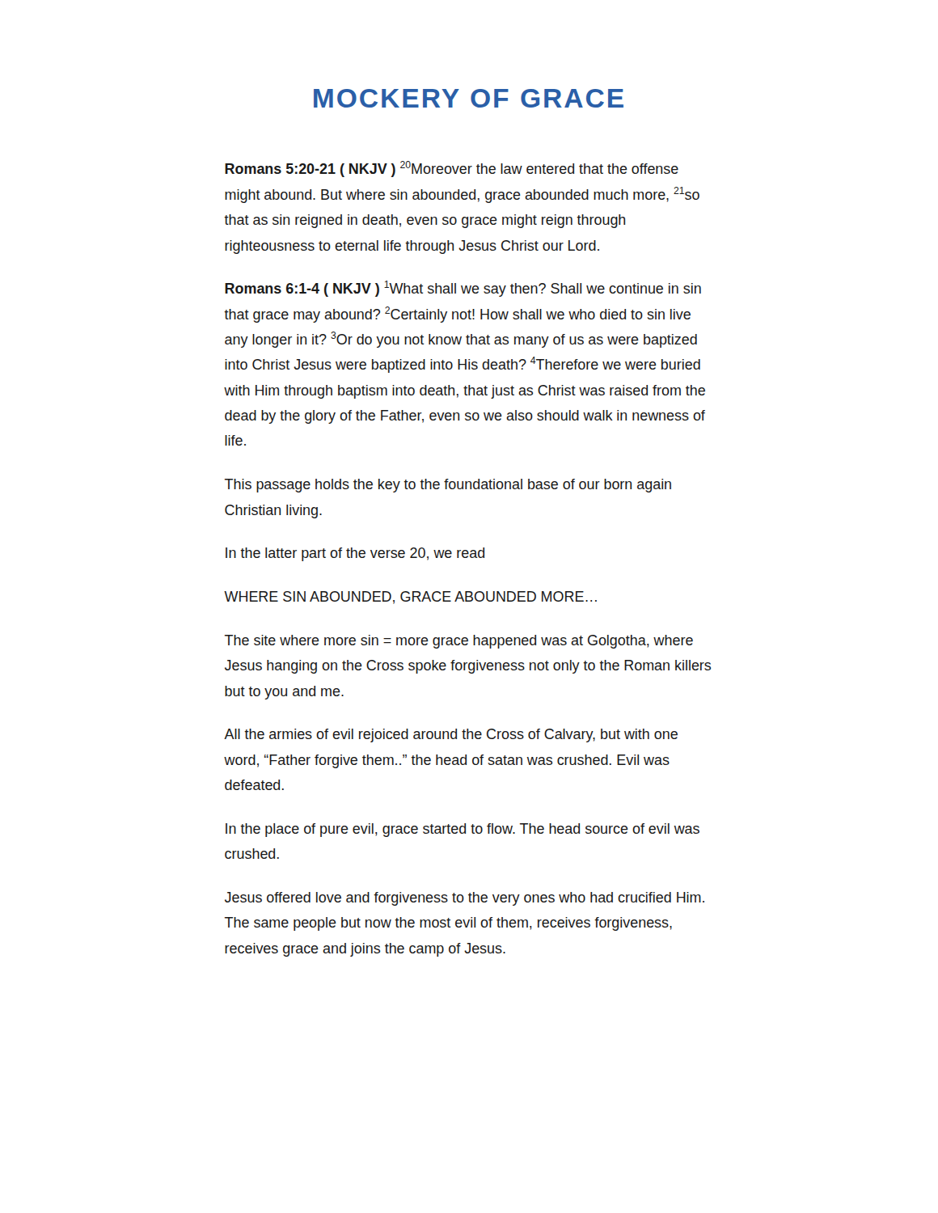MOCKERY OF GRACE
Romans 5:20-21 ( NKJV ) 20Moreover the law entered that the offense might abound. But where sin abounded, grace abounded much more, 21so that as sin reigned in death, even so grace might reign through righteousness to eternal life through Jesus Christ our Lord.
Romans 6:1-4 ( NKJV ) 1What shall we say then? Shall we continue in sin that grace may abound? 2Certainly not! How shall we who died to sin live any longer in it? 3Or do you not know that as many of us as were baptized into Christ Jesus were baptized into His death? 4Therefore we were buried with Him through baptism into death, that just as Christ was raised from the dead by the glory of the Father, even so we also should walk in newness of life.
This passage holds the key to the foundational base of our born again Christian living.
In the latter part of the verse 20, we read
WHERE SIN ABOUNDED, GRACE ABOUNDED MORE…
The site where more sin = more grace happened was at Golgotha, where Jesus hanging on the Cross spoke forgiveness not only to the Roman killers but to you and me.
All the armies of evil rejoiced around the Cross of Calvary, but with one word, “Father forgive them..” the head of satan was crushed. Evil was defeated.
In the place of pure evil, grace started to flow. The head source of evil was crushed.
Jesus offered love and forgiveness to the very ones who had crucified Him. The same people but now the most evil of them, receives forgiveness, receives grace and joins the camp of Jesus.